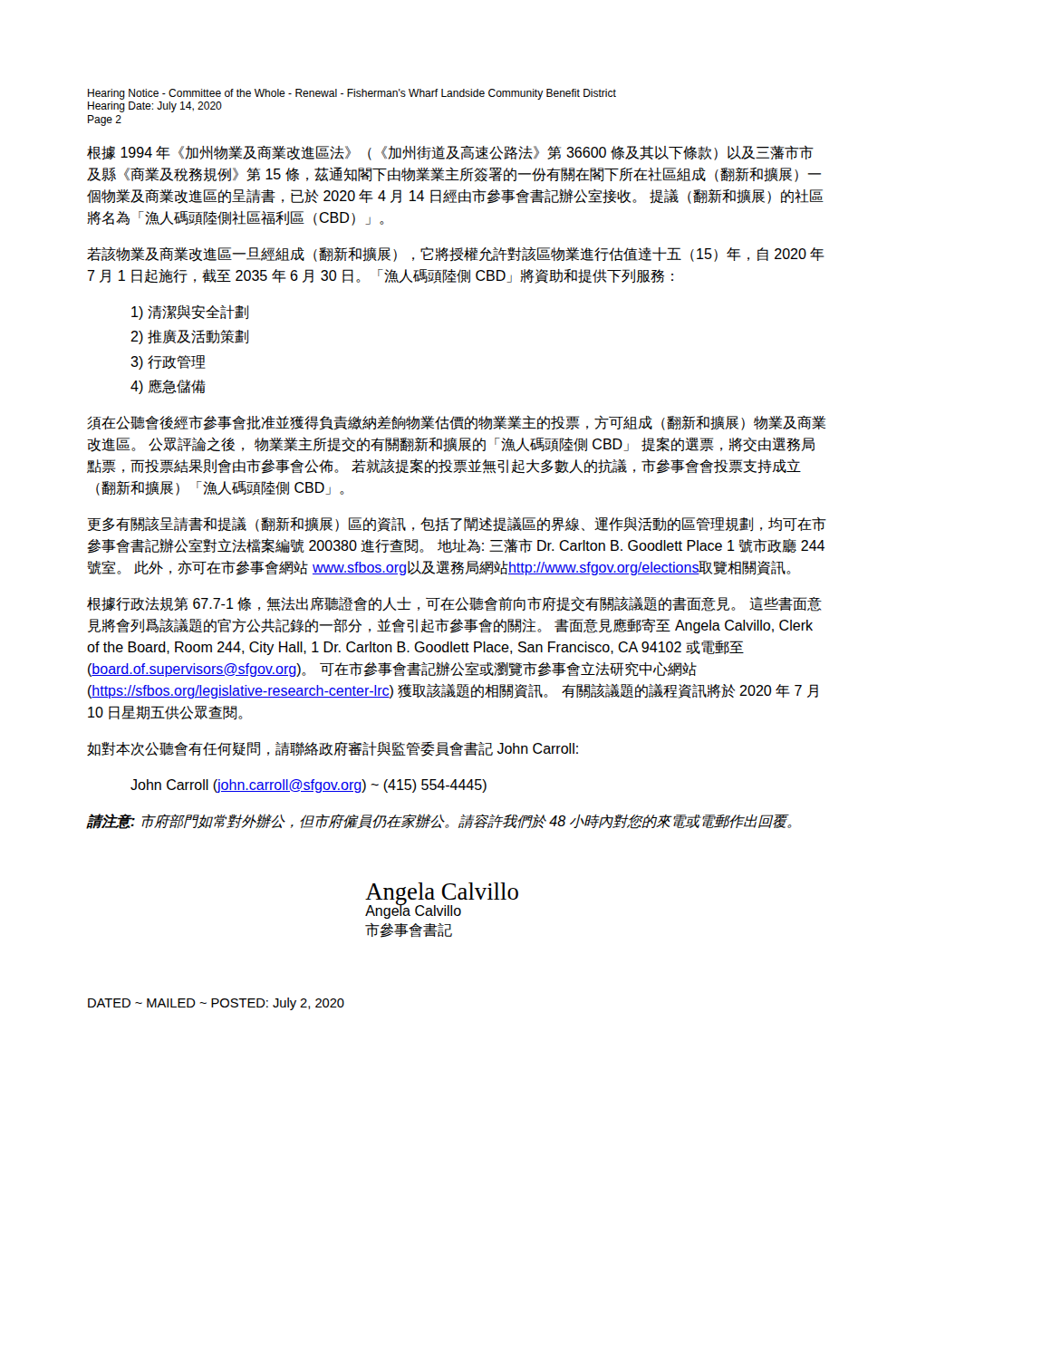Hearing Notice - Committee of the Whole - Renewal - Fisherman's Wharf Landside Community Benefit District
Hearing Date: July 14, 2020
Page 2
根據 1994 年《加州物業及商業改進區法》（《加州街道及高速公路法》第 36600 條及其以下條款）以及三藩市市及縣《商業及稅務規例》第 15 條，茲通知閣下由物業業主所簽署的一份有關在閣下所在社區組成（翻新和擴展）一個物業及商業改進區的呈請書，已於 2020 年 4 月 14 日經由市參事會書記辦公室接收。 提議（翻新和擴展）的社區將名為「漁人碼頭陸側社區福利區（CBD）」。
若該物業及商業改進區一旦經組成（翻新和擴展），它將授權允許對該區物業進行估值達十五（15）年，自 2020 年 7 月 1 日起施行，截至 2035 年 6 月 30 日。「漁人碼頭陸側 CBD」將資助和提供下列服務：
1) 清潔與安全計劃
2) 推廣及活動策劃
3) 行政管理
4) 應急儲備
須在公聽會後經市參事會批准並獲得負責繳納差餉物業估價的物業業主的投票，方可組成（翻新和擴展）物業及商業改進區。 公眾評論之後， 物業業主所提交的有關翻新和擴展的「漁人碼頭陸側 CBD」 提案的選票，將交由選務局點票，而投票結果則會由市參事會公佈。 若就該提案的投票並無引起大多數人的抗議，市參事會會投票支持成立（翻新和擴展）「漁人碼頭陸側 CBD」。
更多有關該呈請書和提議（翻新和擴展）區的資訊，包括了闡述提議區的界線、運作與活動的區管理規劃，均可在市參事會書記辦公室對立法檔案編號 200380 進行查閱。 地址為: 三藩市 Dr. Carlton B. Goodlett Place 1 號市政廳 244 號室。 此外，亦可在市參事會網站 www.sfbos.org以及選務局網站http://www.sfgov.org/elections取覽相關資訊。
根據行政法規第 67.7-1 條，無法出席聽證會的人士，可在公聽會前向市府提交有關該議題的書面意見。 這些書面意見將會列爲該議題的官方公共記錄的一部分，並會引起市參事會的關注。 書面意見應郵寄至 Angela Calvillo, Clerk of the Board, Room 244, City Hall, 1 Dr. Carlton B. Goodlett Place, San Francisco, CA 94102 或電郵至(board.of.supervisors@sfgov.org)。 可在市參事會書記辦公室或瀏覽市參事會立法研究中心網站(https://sfbos.org/legislative-research-center-lrc) 獲取該議題的相關資訊。 有關該議題的議程資訊將於 2020 年 7 月 10 日星期五供公眾查閱。
如對本次公聽會有任何疑問，請聯絡政府審計與監管委員會書記 John Carroll:
John Carroll (john.carroll@sfgov.org) ~ (415) 554-4445)
請注意: 市府部門如常對外辦公，但市府僱員仍在家辦公。請容許我們於 48 小時內對您的來電或電郵作出回覆。
Angela Calvillo
Angela Calvillo
市參事會書記
DATED ~ MAILED ~ POSTED: July 2, 2020